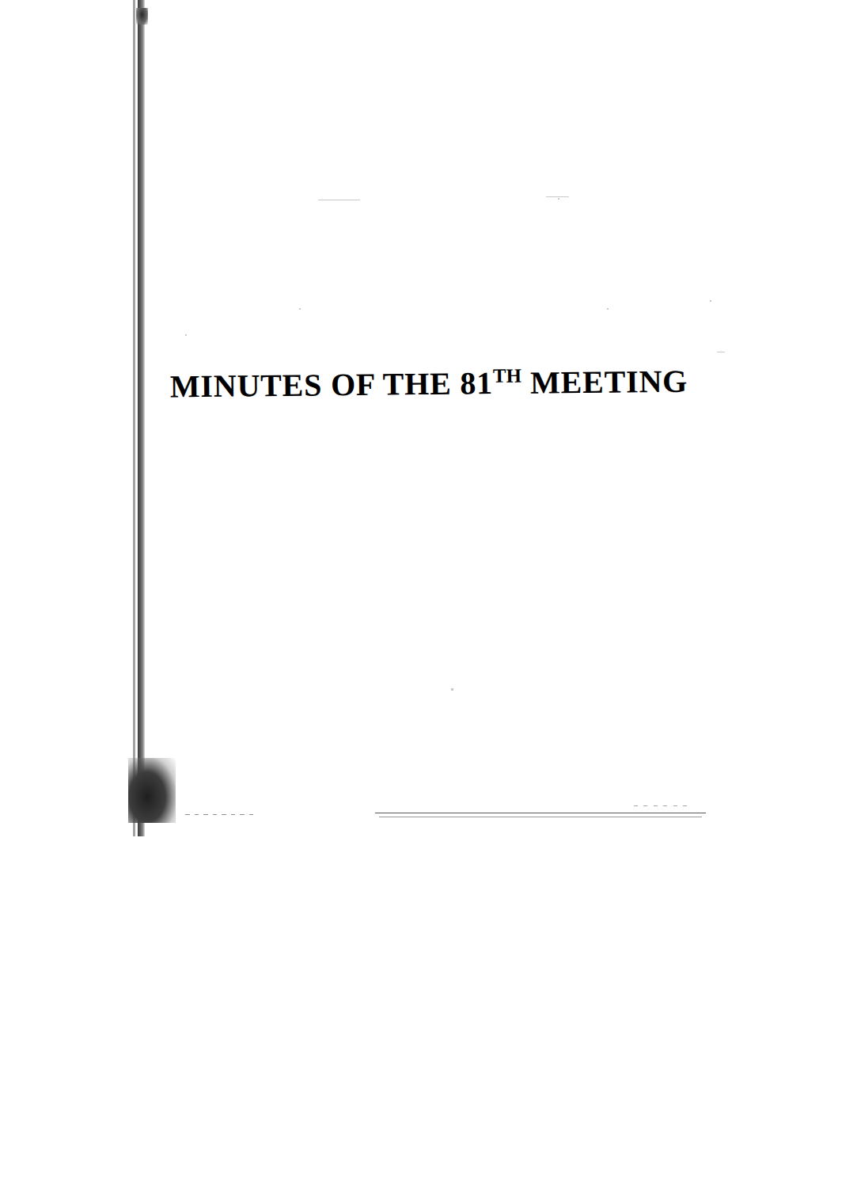MINUTES OF THE 81TH MEETING